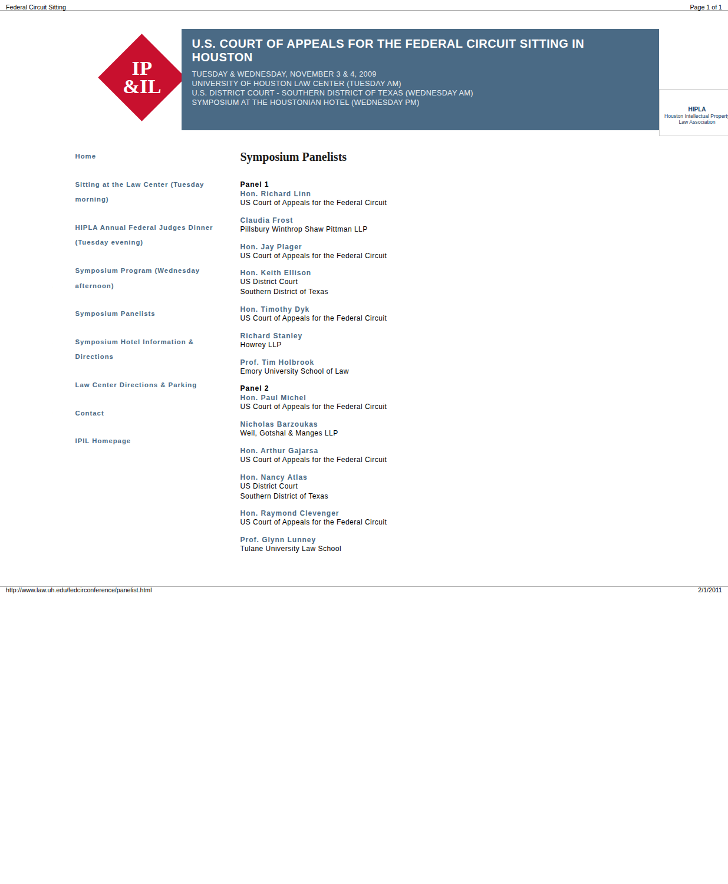Federal Circuit Sitting Page 1 of 1
IP
&IL
U.S. COURT OF APPEALS FOR THE FEDERAL CIRCUIT SITTING IN HOUSTON
TUESDAY & WEDNESDAY, NOVEMBER 3 & 4, 2009
UNIVERSITY OF HOUSTON LAW CENTER (TUESDAY AM)
U.S. DISTRICT COURT - SOUTHERN DISTRICT OF TEXAS (WEDNESDAY AM)
SYMPOSIUM AT THE HOUSTONIAN HOTEL (WEDNESDAY PM)
HIPLA Houston Intellectual Property
Law Association
Home
Sitting at the Law Center (Tuesday morning)
HIPLA Annual Federal Judges Dinner (Tuesday evening)
Symposium Program (Wednesday afternoon)
Symposium Panelists
Symposium Hotel Information & Directions
Law Center Directions & Parking
Contact
IPIL Homepage
Symposium Panelists
Panel 1
Hon. Richard Linn
US Court of Appeals for the Federal Circuit
Claudia Frost
Pillsbury Winthrop Shaw Pittman LLP
Hon. Jay Plager
US Court of Appeals for the Federal Circuit
Hon. Keith Ellison
US District Court
Southern District of Texas
Hon. Timothy Dyk
US Court of Appeals for the Federal Circuit
Richard Stanley
Howrey LLP
Prof. Tim Holbrook
Emory University School of Law
Panel 2
Hon. Paul Michel
US Court of Appeals for the Federal Circuit
Nicholas Barzoukas
Weil, Gotshal & Manges LLP
Hon. Arthur Gajarsa
US Court of Appeals for the Federal Circuit
Hon. Nancy Atlas
US District Court
Southern District of Texas
Hon. Raymond Clevenger
US Court of Appeals for the Federal Circuit
Prof. Glynn Lunney
Tulane University Law School
http://www.law.uh.edu/fedcirconference/panelist.html 2/1/2011